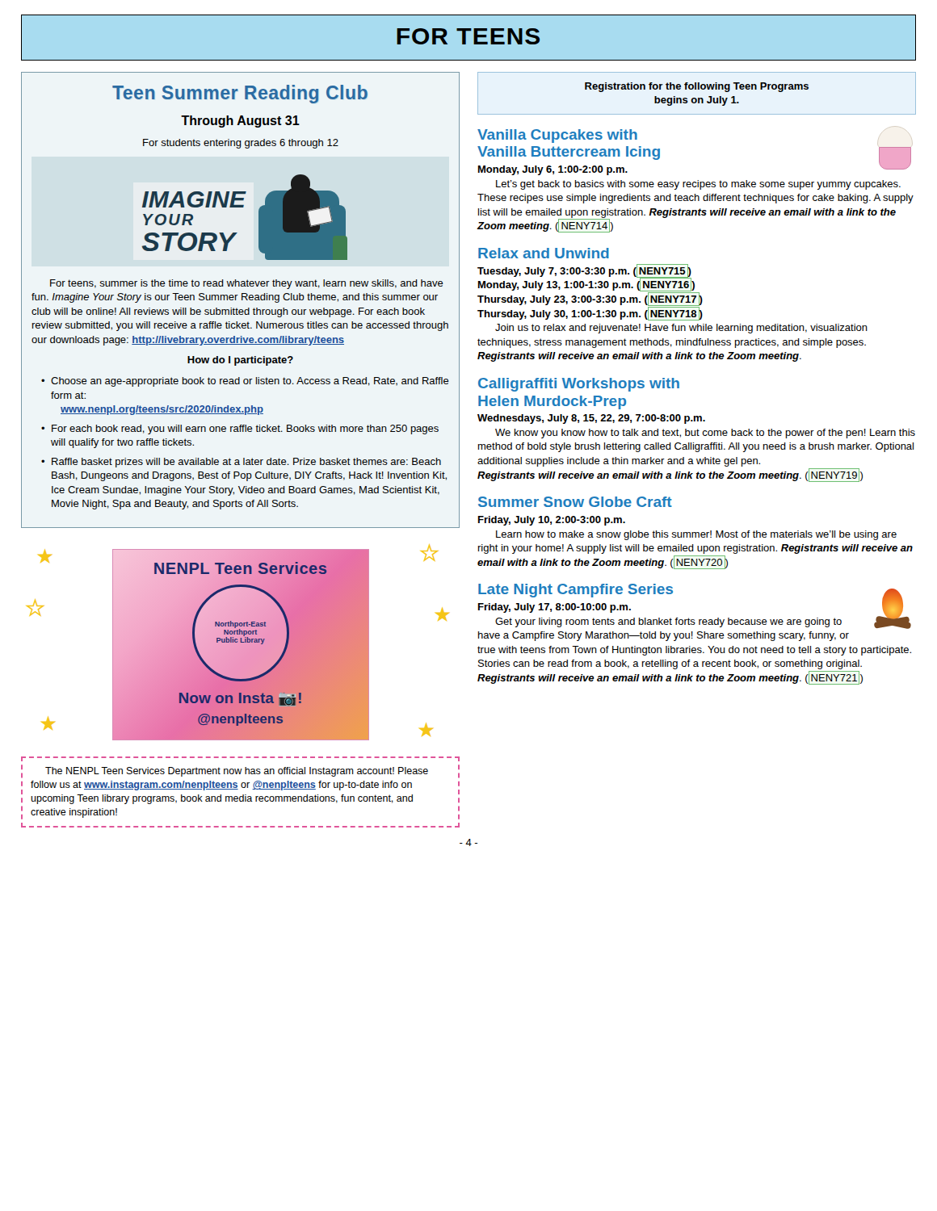FOR TEENS
Teen Summer Reading Club
Through August 31
For students entering grades 6 through 12
IMAGINE YOUR STORY
For teens, summer is the time to read whatever they want, learn new skills, and have fun. Imagine Your Story is our Teen Summer Reading Club theme, and this summer our club will be online! All reviews will be submitted through our webpage. For each book review submitted, you will receive a raffle ticket. Numerous titles can be accessed through our downloads page: http://livebrary.overdrive.com/library/teens
How do I participate?
Choose an age-appropriate book to read or listen to. Access a Read, Rate, and Raffle form at: www.nenpl.org/teens/src/2020/index.php
For each book read, you will earn one raffle ticket. Books with more than 250 pages will qualify for two raffle tickets.
Raffle basket prizes will be available at a later date. Prize basket themes are: Beach Bash, Dungeons and Dragons, Best of Pop Culture, DIY Crafts, Hack It! Invention Kit, Ice Cream Sundae, Imagine Your Story, Video and Board Games, Mad Scientist Kit, Movie Night, Spa and Beauty, and Sports of All Sorts.
★ ★ ★ ★ ★ ★
NENPL Teen Services
Northport-East Northport
Public Library
Now on Insta 📷!
@nenplteens
The NENPL Teen Services Department now has an official Instagram account! Please follow us at www.instagram.com/nenplteens or @nenplteens for up-to-date info on upcoming Teen library programs, book and media recommendations, fun content, and creative inspiration!
Registration for the following Teen Programs
begins on July 1.
Vanilla Cupcakes with
Vanilla Buttercream Icing
Monday, July 6, 1:00-2:00 p.m.
Let’s get back to basics with some easy recipes to make some super yummy cupcakes. These recipes use simple ingredients and teach different techniques for cake baking. A supply list will be emailed upon registration. Registrants will receive an email with a link to the Zoom meeting. (NENY714)
Relax and Unwind
Tuesday, July 7, 3:00-3:30 p.m. (NENY715)
Monday, July 13, 1:00-1:30 p.m. (NENY716)
Thursday, July 23, 3:00-3:30 p.m. (NENY717)
Thursday, July 30, 1:00-1:30 p.m. (NENY718)
Join us to relax and rejuvenate! Have fun while learning meditation, visualization techniques, stress management methods, mindfulness practices, and simple poses. Registrants will receive an email with a link to the Zoom meeting.
Calligraffiti Workshops with
Helen Murdock-Prep
Wednesdays, July 8, 15, 22, 29, 7:00-8:00 p.m.
We know you know how to talk and text, but come back to the power of the pen! Learn this method of bold style brush lettering called Calligraffiti. All you need is a brush marker. Optional additional supplies include a thin marker and a white gel pen.
Registrants will receive an email with a link to the Zoom meeting. (NENY719)
Summer Snow Globe Craft
Friday, July 10, 2:00-3:00 p.m.
Learn how to make a snow globe this summer! Most of the materials we’ll be using are right in your home! A supply list will be emailed upon registration. Registrants will receive an email with a link to the Zoom meeting. (NENY720)
Late Night Campfire Series
Friday, July 17, 8:00-10:00 p.m.
Get your living room tents and blanket forts ready because we are going to have a Campfire Story Marathon—told by you! Share something scary, funny, or true with teens from Town of Huntington libraries. You do not need to tell a story to participate. Stories can be read from a book, a retelling of a recent book, or something original. Registrants will receive an email with a link to the Zoom meeting. (NENY721)
- 4 -